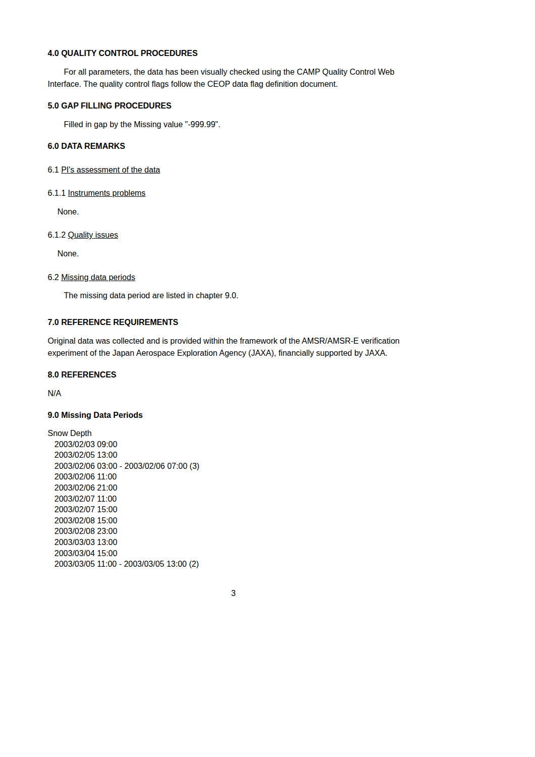4.0 QUALITY CONTROL PROCEDURES
For all parameters, the data has been visually checked using the CAMP Quality Control Web Interface. The quality control flags follow the CEOP data flag definition document.
5.0 GAP FILLING PROCEDURES
Filled in gap by the Missing value "-999.99".
6.0 DATA REMARKS
6.1 PI's assessment of the data
6.1.1 Instruments problems
None.
6.1.2 Quality issues
None.
6.2 Missing data periods
The missing data period are listed in chapter 9.0.
7.0 REFERENCE REQUIREMENTS
Original data was collected and is provided within the framework of the AMSR/AMSR-E verification experiment of the Japan Aerospace Exploration Agency (JAXA), financially supported by JAXA.
8.0 REFERENCES
N/A
9.0 Missing Data Periods
Snow Depth
   2003/02/03 09:00
   2003/02/05 13:00
   2003/02/06 03:00 - 2003/02/06 07:00 (3)
   2003/02/06 11:00
   2003/02/06 21:00
   2003/02/07 11:00
   2003/02/07 15:00
   2003/02/08 15:00
   2003/02/08 23:00
   2003/03/03 13:00
   2003/03/04 15:00
   2003/03/05 11:00 - 2003/03/05 13:00 (2)
3